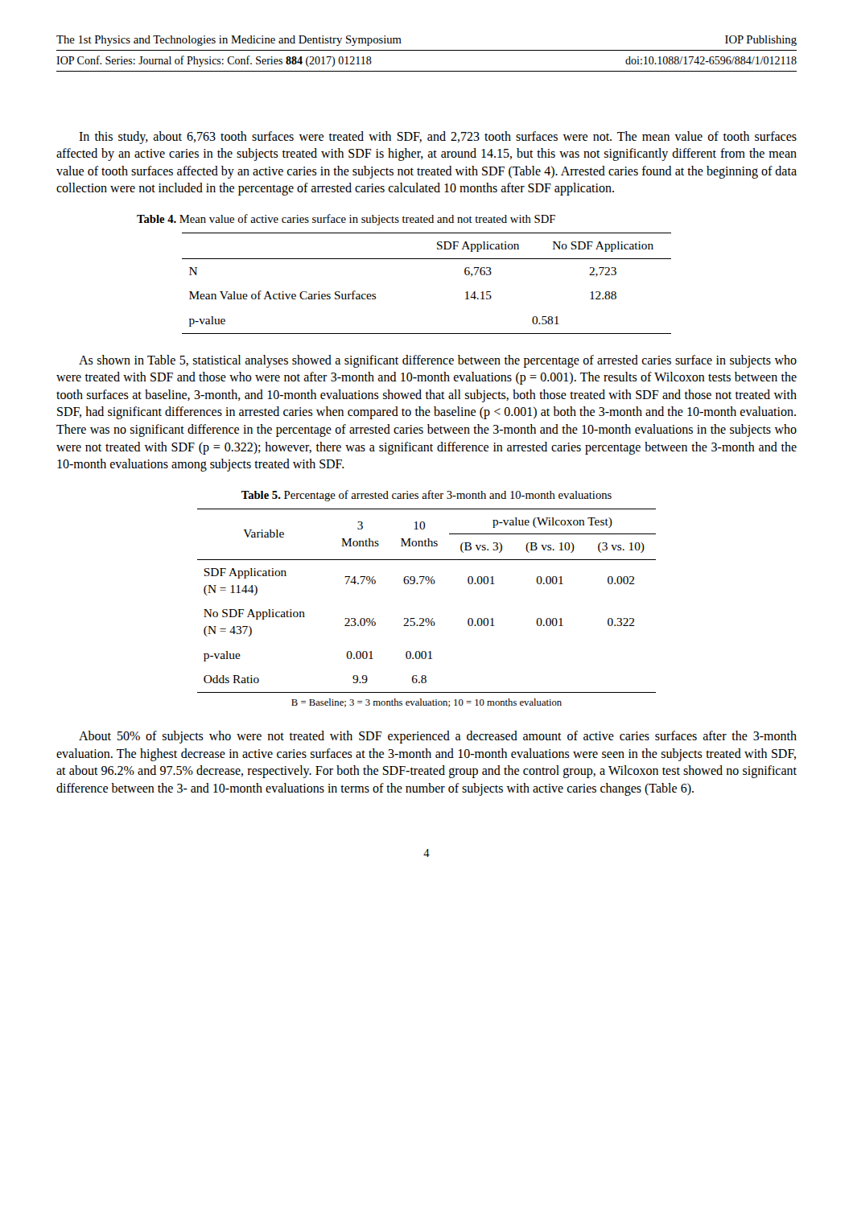The 1st Physics and Technologies in Medicine and Dentistry Symposium
IOP Publishing
IOP Conf. Series: Journal of Physics: Conf. Series 884 (2017) 012118
doi:10.1088/1742-6596/884/1/012118
In this study, about 6,763 tooth surfaces were treated with SDF, and 2,723 tooth surfaces were not. The mean value of tooth surfaces affected by an active caries in the subjects treated with SDF is higher, at around 14.15, but this was not significantly different from the mean value of tooth surfaces affected by an active caries in the subjects not treated with SDF (Table 4). Arrested caries found at the beginning of data collection were not included in the percentage of arrested caries calculated 10 months after SDF application.
Table 4. Mean value of active caries surface in subjects treated and not treated with SDF
| | SDF Application | No SDF Application |
| N | 6,763 | 2,723 |
| Mean Value of Active Caries Surfaces | 14.15 | 12.88 |
| p-value | 0.581 |
As shown in Table 5, statistical analyses showed a significant difference between the percentage of arrested caries surface in subjects who were treated with SDF and those who were not after 3-month and 10-month evaluations (p = 0.001). The results of Wilcoxon tests between the tooth surfaces at baseline, 3-month, and 10-month evaluations showed that all subjects, both those treated with SDF and those not treated with SDF, had significant differences in arrested caries when compared to the baseline (p < 0.001) at both the 3-month and the 10-month evaluation. There was no significant difference in the percentage of arrested caries between the 3-month and the 10-month evaluations in the subjects who were not treated with SDF (p = 0.322); however, there was a significant difference in arrested caries percentage between the 3-month and the 10-month evaluations among subjects treated with SDF.
Table 5. Percentage of arrested caries after 3-month and 10-month evaluations
| Variable | 3 Months | 10 Months | p-value (Wilcoxon Test) |
| (B vs. 3) | (B vs. 10) | (3 vs. 10) |
| SDF Application (N = 1144) | 74.7% | 69.7% | 0.001 | 0.001 | 0.002 |
| No SDF Application (N = 437) | 23.0% | 25.2% | 0.001 | 0.001 | 0.322 |
| p-value | 0.001 | 0.001 | | | |
| Odds Ratio | 9.9 | 6.8 | | | |
B = Baseline; 3 = 3 months evaluation; 10 = 10 months evaluation
About 50% of subjects who were not treated with SDF experienced a decreased amount of active caries surfaces after the 3-month evaluation. The highest decrease in active caries surfaces at the 3-month and 10-month evaluations were seen in the subjects treated with SDF, at about 96.2% and 97.5% decrease, respectively. For both the SDF-treated group and the control group, a Wilcoxon test showed no significant difference between the 3- and 10-month evaluations in terms of the number of subjects with active caries changes (Table 6).
4